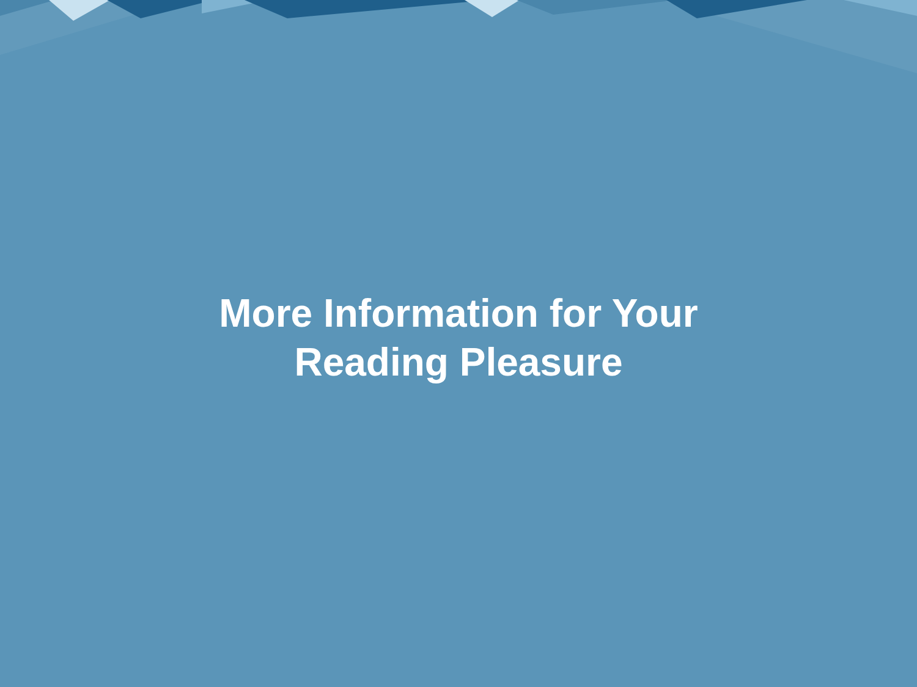More Information for Your Reading Pleasure